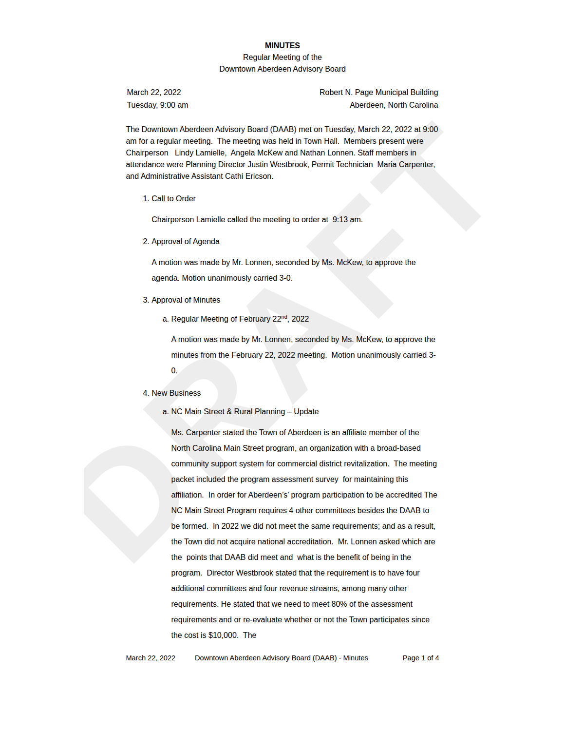DRAFT
MINUTES Regular Meeting of the Downtown Aberdeen Advisory Board
| March 22, 2022 | Robert N. Page Municipal Building |
| Tuesday, 9:00 am | Aberdeen, North Carolina |
The Downtown Aberdeen Advisory Board (DAAB) met on Tuesday, March 22, 2022 at 9:00 am for a regular meeting. The meeting was held in Town Hall. Members present were Chairperson Lindy Lamielle, Angela McKew and Nathan Lonnen. Staff members in attendance were Planning Director Justin Westbrook, Permit Technician Maria Carpenter, and Administrative Assistant Cathi Ericson.
Call to Order
Chairperson Lamielle called the meeting to order at 9:13 am.
Approval of Agenda
A motion was made by Mr. Lonnen, seconded by Ms. McKew, to approve the agenda. Motion unanimously carried 3-0.
Approval of Minutes
Regular Meeting of February 22nd, 2022
A motion was made by Mr. Lonnen, seconded by Ms. McKew, to approve the minutes from the February 22, 2022 meeting. Motion unanimously carried 3-0.
New Business
NC Main Street & Rural Planning – Update
Ms. Carpenter stated the Town of Aberdeen is an affiliate member of the North Carolina Main Street program, an organization with a broad-based community support system for commercial district revitalization. The meeting packet included the program assessment survey for maintaining this affiliation. In order for Aberdeen’s’ program participation to be accredited The NC Main Street Program requires 4 other committees besides the DAAB to be formed. In 2022 we did not meet the same requirements; and as a result, the Town did not acquire national accreditation. Mr. Lonnen asked which are the points that DAAB did meet and what is the benefit of being in the program. Director Westbrook stated that the requirement is to have four additional committees and four revenue streams, among many other requirements. He stated that we need to meet 80% of the assessment requirements and or re-evaluate whether or not the Town participates since the cost is $10,000. The
| March 22, 2022 | Downtown Aberdeen Advisory Board (DAAB) - Minutes | Page 1 of 4 |